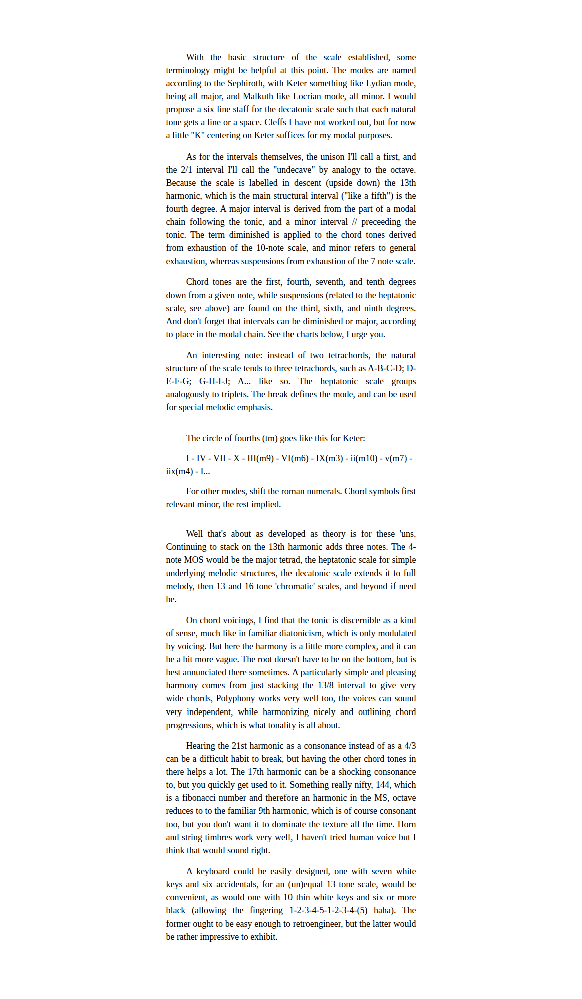With the basic structure of the scale established, some terminology might be helpful at this point. The modes are named according to the Sephiroth, with Keter something like Lydian mode, being all major, and Malkuth like Locrian mode, all minor. I would propose a six line staff for the decatonic scale such that each natural tone gets a line or a space. Cleffs I have not worked out, but for now a little "K" centering on Keter suffices for my modal purposes.
As for the intervals themselves, the unison I'll call a first, and the 2/1 interval I'll call the "undecave" by analogy to the octave. Because the scale is labelled in descent (upside down) the 13th harmonic, which is the main structural interval ("like a fifth") is the fourth degree. A major interval is derived from the part of a modal chain following the tonic, and a minor interval // preceeding the tonic. The term diminished is applied to the chord tones derived from exhaustion of the 10-note scale, and minor refers to general exhaustion, whereas suspensions from exhaustion of the 7 note scale.
Chord tones are the first, fourth, seventh, and tenth degrees down from a given note, while suspensions (related to the heptatonic scale, see above) are found on the third, sixth, and ninth degrees. And don't forget that intervals can be diminished or major, according to place in the modal chain. See the charts below, I urge you.
An interesting note: instead of two tetrachords, the natural structure of the scale tends to three tetrachords, such as A-B-C-D; D-E-F-G; G-H-I-J; A... like so. The heptatonic scale groups analogously to triplets. The break defines the mode, and can be used for special melodic emphasis.
The circle of fourths (tm) goes like this for Keter:
I - IV - VII - X - III(m9) - VI(m6) - IX(m3) - ii(m10) - v(m7) - iix(m4) - I...
For other modes, shift the roman numerals. Chord symbols first relevant minor, the rest implied.
Well that's about as developed as theory is for these 'uns. Continuing to stack on the 13th harmonic adds three notes. The 4-note MOS would be the major tetrad, the heptatonic scale for simple underlying melodic structures, the decatonic scale extends it to full melody, then 13 and 16 tone 'chromatic' scales, and beyond if need be.
On chord voicings, I find that the tonic is discernible as a kind of sense, much like in familiar diatonicism, which is only modulated by voicing. But here the harmony is a little more complex, and it can be a bit more vague. The root doesn't have to be on the bottom, but is best annunciated there sometimes. A particularly simple and pleasing harmony comes from just stacking the 13/8 interval to give very wide chords, Polyphony works very well too, the voices can sound very independent, while harmonizing nicely and outlining chord progressions, which is what tonality is all about.
Hearing the 21st harmonic as a consonance instead of as a 4/3 can be a difficult habit to break, but having the other chord tones in there helps a lot. The 17th harmonic can be a shocking consonance to, but you quickly get used to it. Something really nifty, 144, which is a fibonacci number and therefore an harmonic in the MS, octave reduces to to the familiar 9th harmonic, which is of course consonant too, but you don't want it to dominate the texture all the time. Horn and string timbres work very well, I haven't tried human voice but I think that would sound right.
A keyboard could be easily designed, one with seven white keys and six accidentals, for an (un)equal 13 tone scale, would be convenient, as would one with 10 thin white keys and six or more black (allowing the fingering 1-2-3-4-5-1-2-3-4-(5) haha). The former ought to be easy enough to retroengineer, but the latter would be rather impressive to exhibit.